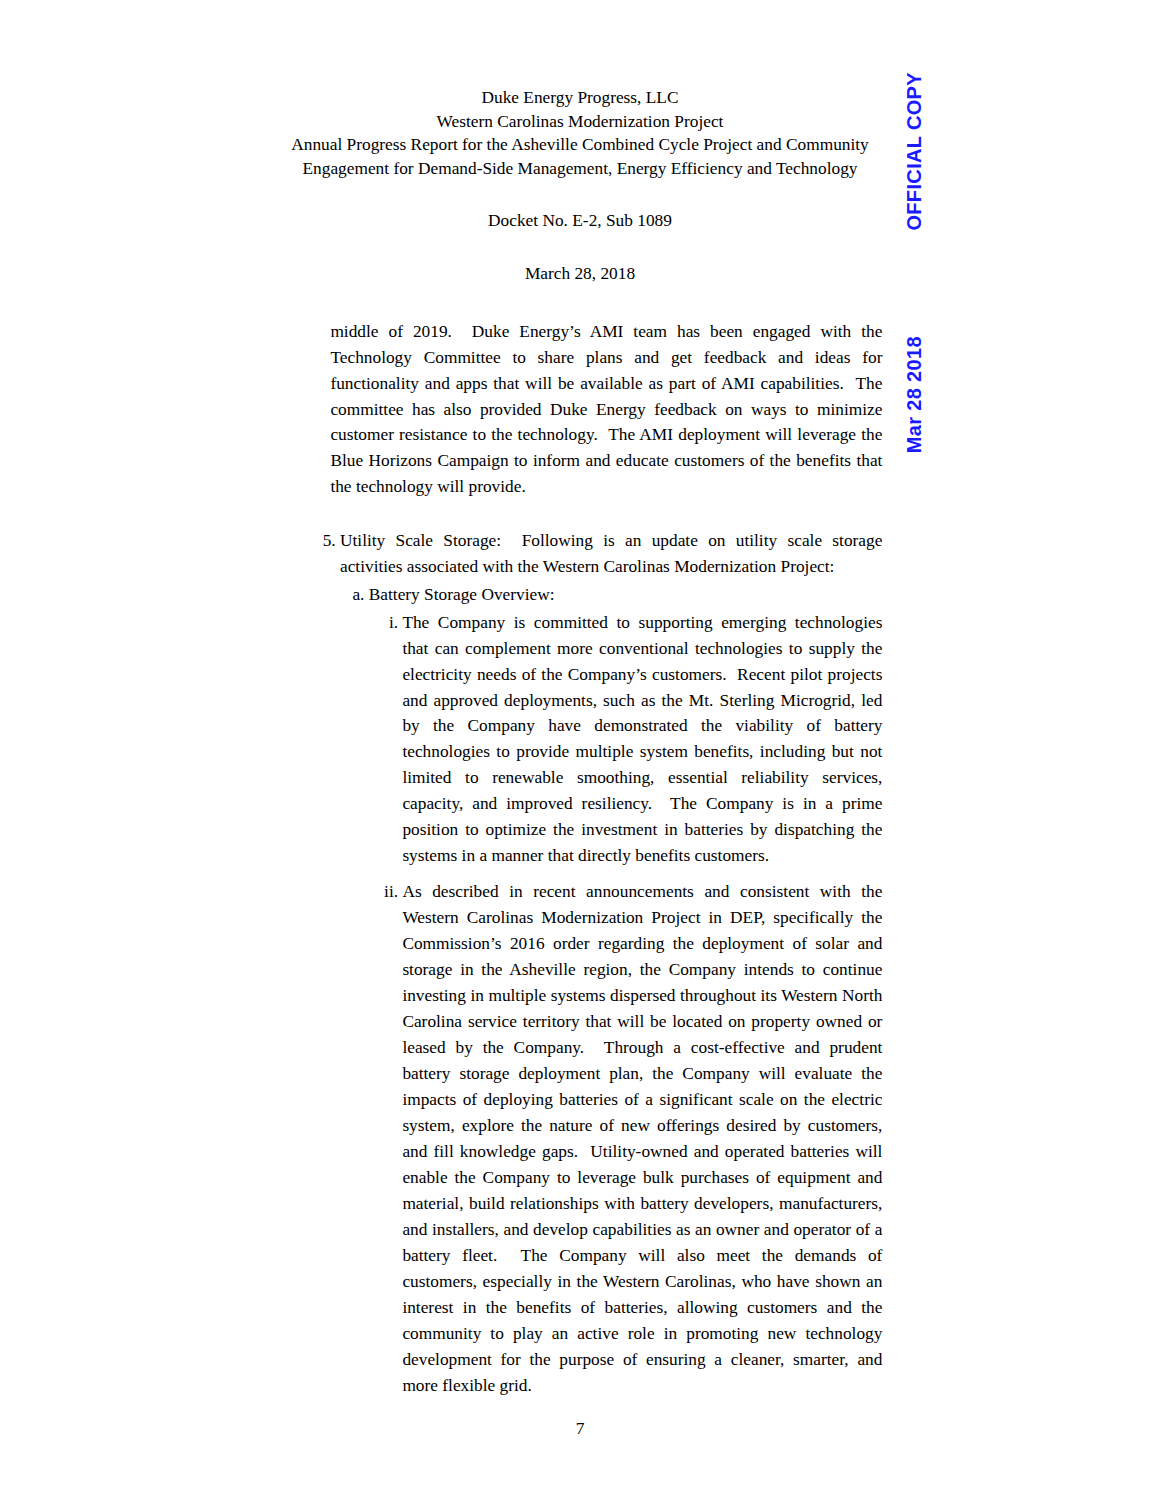OFFICIAL COPY Mar 28 2018
Duke Energy Progress, LLC
Western Carolinas Modernization Project
Annual Progress Report for the Asheville Combined Cycle Project and Community
Engagement for Demand-Side Management, Energy Efficiency and Technology
Docket No. E-2, Sub 1089
March 28, 2018
middle of 2019. Duke Energy’s AMI team has been engaged with the Technology Committee to share plans and get feedback and ideas for functionality and apps that will be available as part of AMI capabilities. The committee has also provided Duke Energy feedback on ways to minimize customer resistance to the technology. The AMI deployment will leverage the Blue Horizons Campaign to inform and educate customers of the benefits that the technology will provide.
Utility Scale Storage: Following is an update on utility scale storage activities associated with the Western Carolinas Modernization Project:
Battery Storage Overview:
The Company is committed to supporting emerging technologies that can complement more conventional technologies to supply the electricity needs of the Company’s customers. Recent pilot projects and approved deployments, such as the Mt. Sterling Microgrid, led by the Company have demonstrated the viability of battery technologies to provide multiple system benefits, including but not limited to renewable smoothing, essential reliability services, capacity, and improved resiliency. The Company is in a prime position to optimize the investment in batteries by dispatching the systems in a manner that directly benefits customers.
As described in recent announcements and consistent with the Western Carolinas Modernization Project in DEP, specifically the Commission’s 2016 order regarding the deployment of solar and storage in the Asheville region, the Company intends to continue investing in multiple systems dispersed throughout its Western North Carolina service territory that will be located on property owned or leased by the Company. Through a cost-effective and prudent battery storage deployment plan, the Company will evaluate the impacts of deploying batteries of a significant scale on the electric system, explore the nature of new offerings desired by customers, and fill knowledge gaps. Utility-owned and operated batteries will enable the Company to leverage bulk purchases of equipment and material, build relationships with battery developers, manufacturers, and installers, and develop capabilities as an owner and operator of a battery fleet. The Company will also meet the demands of customers, especially in the Western Carolinas, who have shown an interest in the benefits of batteries, allowing customers and the community to play an active role in promoting new technology development for the purpose of ensuring a cleaner, smarter, and more flexible grid.
7